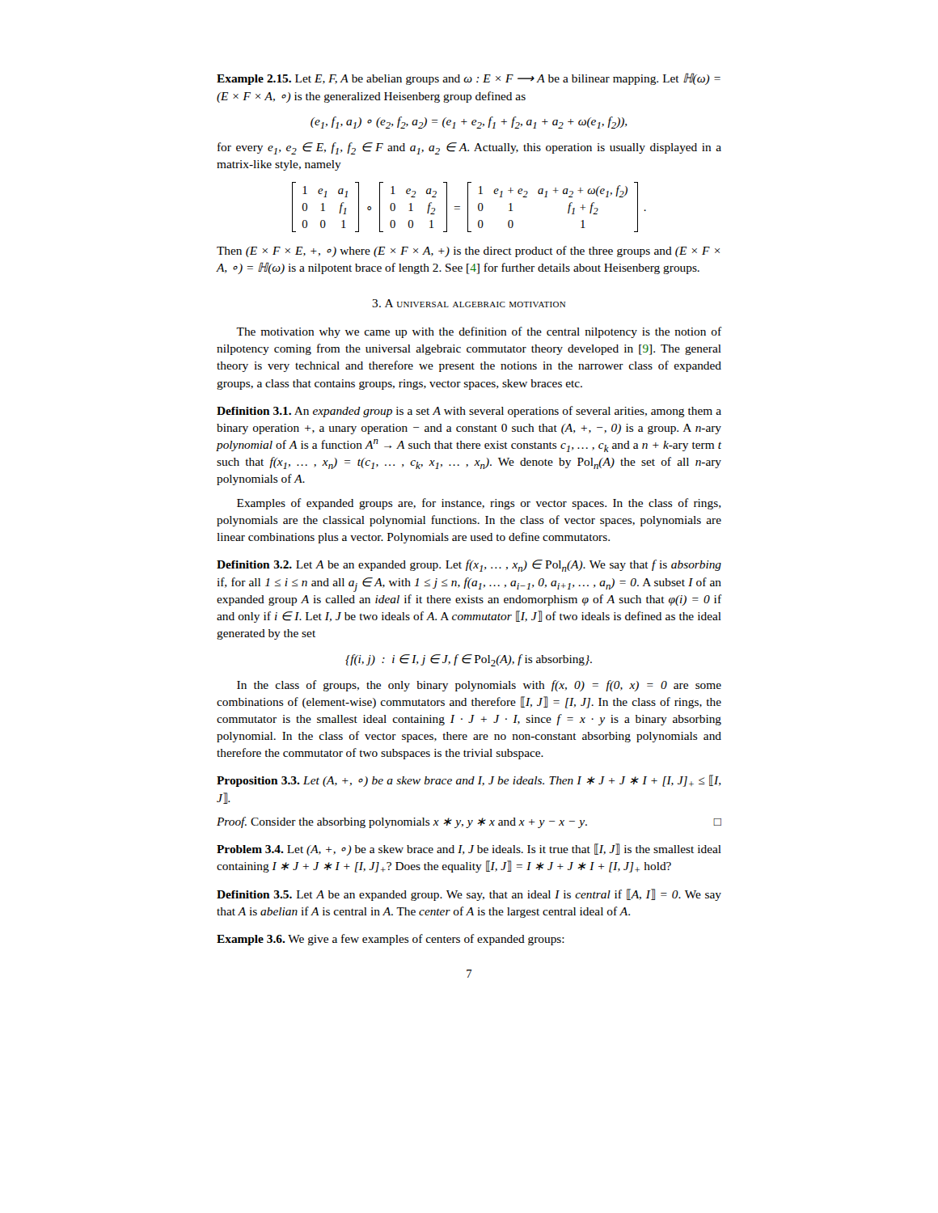Example 2.15. Let E, F, A be abelian groups and ω : E × F ⟶ A be a bilinear mapping. Let ℍ(ω) = (E × F × A, ∘) is the generalized Heisenberg group defined as
(e1, f1, a1) ∘ (e2, f2, a2) = (e1 + e2, f1 + f2, a1 + a2 + ω(e1, f2)),
for every e1, e2 ∈ E, f1, f2 ∈ F and a1, a2 ∈ A. Actually, this operation is usually displayed in a matrix-like style, namely
| 1 | e 1 | a 1 |
| 0 | 1 | f 1 |
| 0 | 0 | 1 |
∘
| 1 | e 2 | a 2 |
| 0 | 1 | f 2 |
| 0 | 0 | 1 |
=
| 1 | e 1 + e 2 | a 1 + a 2 + ω(e 1 , f 2 ) |
| 0 | 1 | f 1 + f 2 |
| 0 | 0 | 1 |
.
Then (E × F × E, +, ∘) where (E × F × A, +) is the direct product of the three groups and (E × F × A, ∘) = ℍ(ω) is a nilpotent brace of length 2. See [4] for further details about Heisenberg groups.
3. A universal algebraic motivation
The motivation why we came up with the definition of the central nilpotency is the notion of nilpotency coming from the universal algebraic commutator theory developed in [9]. The general theory is very technical and therefore we present the notions in the narrower class of expanded groups, a class that contains groups, rings, vector spaces, skew braces etc.
Definition 3.1. An expanded group is a set A with several operations of several arities, among them a binary operation +, a unary operation − and a constant 0 such that (A, +, −, 0) is a group. A n-ary polynomial of A is a function An → A such that there exist constants c1, … , ck and a n + k-ary term t such that f(x1, … , xn) = t(c1, … , ck, x1, … , xn). We denote by Poln(A) the set of all n-ary polynomials of A.
Examples of expanded groups are, for instance, rings or vector spaces. In the class of rings, polynomials are the classical polynomial functions. In the class of vector spaces, polynomials are linear combinations plus a vector. Polynomials are used to define commutators.
Definition 3.2. Let A be an expanded group. Let f(x1, … , xn) ∈ Poln(A). We say that f is absorbing if, for all 1 ≤ i ≤ n and all aj ∈ A, with 1 ≤ j ≤ n, f(a1, … , ai−1, 0, ai+1, … , an) = 0. A subset I of an expanded group A is called an ideal if it there exists an endomorphism φ of A such that φ(i) = 0 if and only if i ∈ I. Let I, J be two ideals of A. A commutator ⟦I, J⟧ of two ideals is defined as the ideal generated by the set
{f(i, j) : i ∈ I, j ∈ J, f ∈ Pol2(A), f is absorbing}.
In the class of groups, the only binary polynomials with f(x, 0) = f(0, x) = 0 are some combinations of (element-wise) commutators and therefore ⟦I, J⟧ = [I, J]. In the class of rings, the commutator is the smallest ideal containing I · J + J · I, since f = x · y is a binary absorbing polynomial. In the class of vector spaces, there are no non-constant absorbing polynomials and therefore the commutator of two subspaces is the trivial subspace.
Proposition 3.3. Let (A, +, ∘) be a skew brace and I, J be ideals. Then I ∗ J + J ∗ I + [I, J]+ ≤ ⟦I, J⟧.
Proof. Consider the absorbing polynomials x ∗ y, y ∗ x and x + y − x − y. □
Problem 3.4. Let (A, +, ∘) be a skew brace and I, J be ideals. Is it true that ⟦I, J⟧ is the smallest ideal containing I ∗ J + J ∗ I + [I, J]+? Does the equality ⟦I, J⟧ = I ∗ J + J ∗ I + [I, J]+ hold?
Definition 3.5. Let A be an expanded group. We say, that an ideal I is central if ⟦A, I⟧ = 0. We say that A is abelian if A is central in A. The center of A is the largest central ideal of A.
Example 3.6. We give a few examples of centers of expanded groups:
7